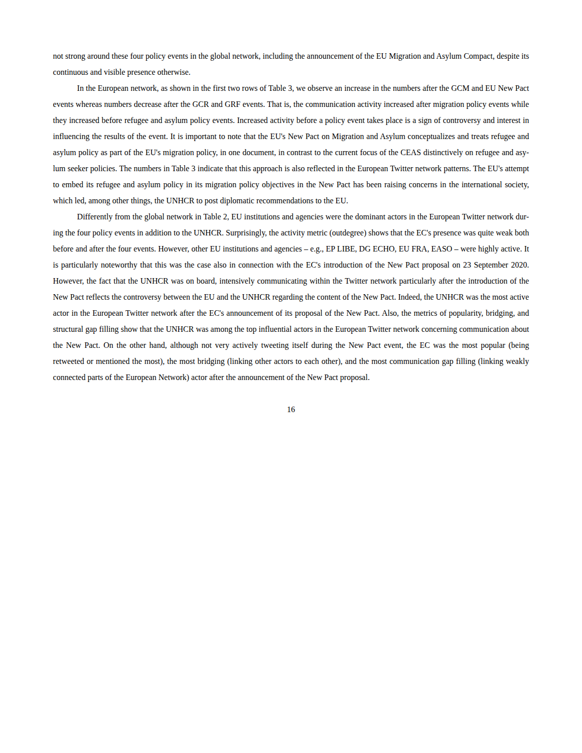not strong around these four policy events in the global network, including the announcement of the EU Migration and Asylum Compact, despite its continuous and visible presence otherwise.
In the European network, as shown in the first two rows of Table 3, we observe an increase in the numbers after the GCM and EU New Pact events whereas numbers decrease after the GCR and GRF events. That is, the communication activity increased after migration policy events while they increased before refugee and asylum policy events. Increased activity before a policy event takes place is a sign of controversy and interest in influencing the results of the event. It is important to note that the EU's New Pact on Migration and Asylum conceptualizes and treats refugee and asylum policy as part of the EU's migration policy, in one document, in contrast to the current focus of the CEAS distinctively on refugee and asylum seeker policies. The numbers in Table 3 indicate that this approach is also reflected in the European Twitter network patterns. The EU's attempt to embed its refugee and asylum policy in its migration policy objectives in the New Pact has been raising concerns in the international society, which led, among other things, the UNHCR to post diplomatic recommendations to the EU.
Differently from the global network in Table 2, EU institutions and agencies were the dominant actors in the European Twitter network during the four policy events in addition to the UNHCR. Surprisingly, the activity metric (outdegree) shows that the EC's presence was quite weak both before and after the four events. However, other EU institutions and agencies – e.g., EP LIBE, DG ECHO, EU FRA, EASO – were highly active. It is particularly noteworthy that this was the case also in connection with the EC's introduction of the New Pact proposal on 23 September 2020. However, the fact that the UNHCR was on board, intensively communicating within the Twitter network particularly after the introduction of the New Pact reflects the controversy between the EU and the UNHCR regarding the content of the New Pact. Indeed, the UNHCR was the most active actor in the European Twitter network after the EC's announcement of its proposal of the New Pact. Also, the metrics of popularity, bridging, and structural gap filling show that the UNHCR was among the top influential actors in the European Twitter network concerning communication about the New Pact. On the other hand, although not very actively tweeting itself during the New Pact event, the EC was the most popular (being retweeted or mentioned the most), the most bridging (linking other actors to each other), and the most communication gap filling (linking weakly connected parts of the European Network) actor after the announcement of the New Pact proposal.
16